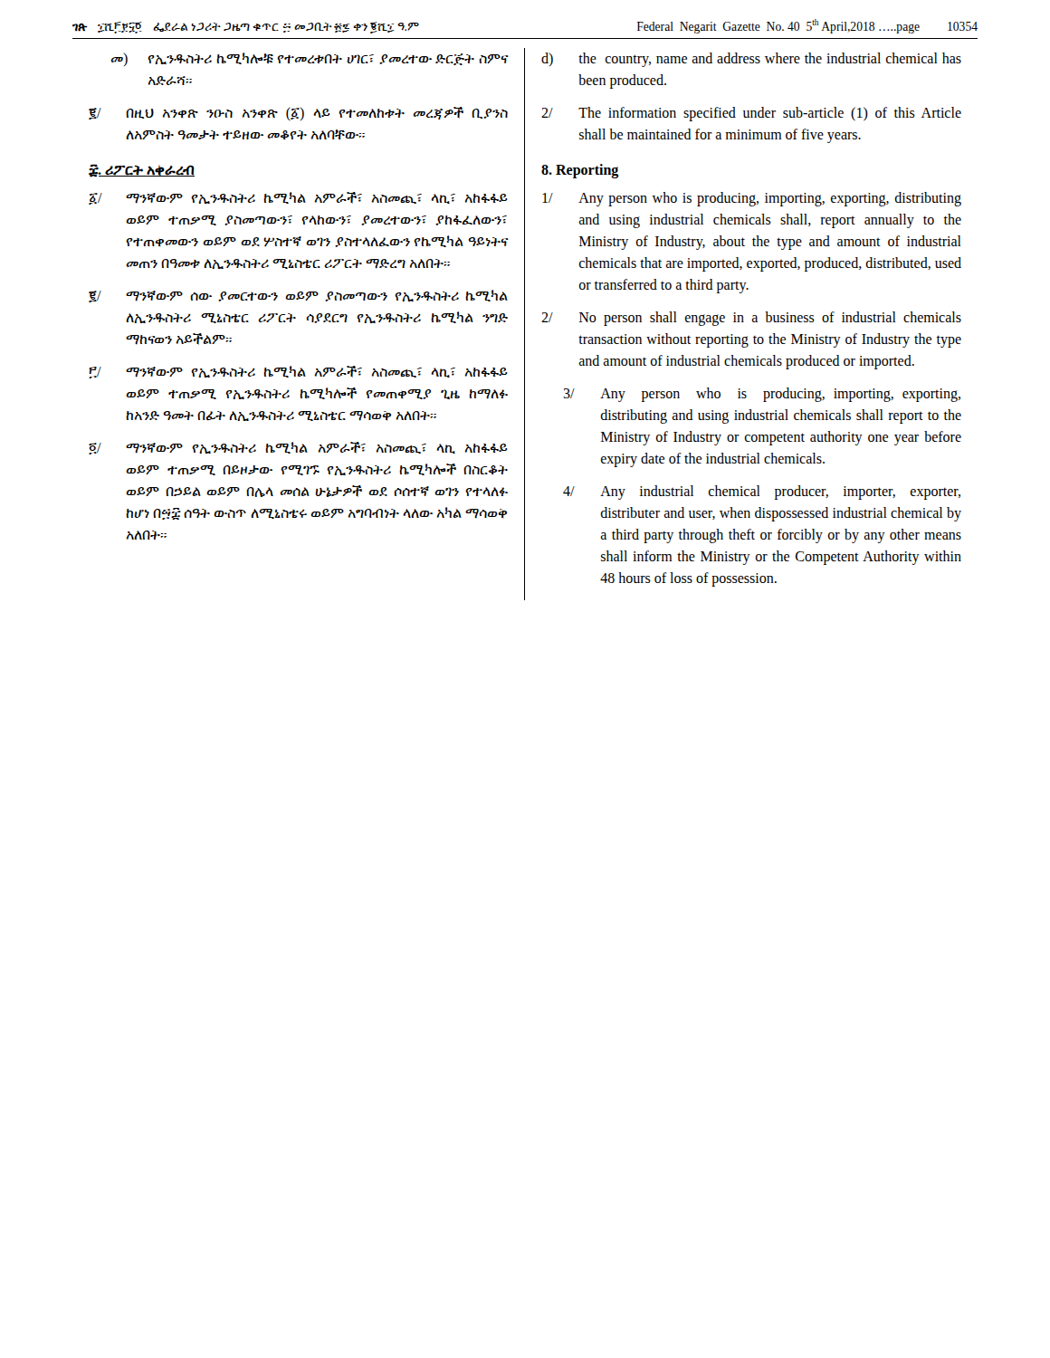ገጽ ፲ሺ፫፻፶፬ ፌደራል ነጋሪት ጋዜጣ ቁጥር ፵ መጋቢት ፳፯ ቀን ፪ሺ፲ ዓ.ም
Federal Negarit Gazette No. 40 5th April,2018 …..page 10354
መ)
የኢንዱስትሪ ኬሚካሎቹ የተመረቱበት ሀገር፣ ያመረተው ድርጅት ስምና አድራሻ።
፪/
በዚህ አንቀጽ ንዑስ አንቀጽ (፩) ላይ የተመለከቱት መረጃዎች ቢያንስ ለአምስት ዓመታት ተይዘው መቆየት አለባቸው።
፰. ሪፖርት አቀራረብ
፩/
ማንኛውም የኢንዱስትሪ ኬሚካል አምራች፣ አስመጪ፣ ላኪ፣ አከፋፋይ ወይም ተጠቃሚ ያስመጣውን፣ የላከውን፣ ያመረተውን፣ ያከፋፈለውን፣ የተጠቀመውን ወይም ወደ ሦስተኛ ወገን ያስተላለፈውን የኬሚካል ዓይነትና መጠን በዓመቱ ለኢንዱስትሪ ሚኒስቴር ሪፖርት ማድረግ አለበት።
፪/
ማንኛውም ሰው ያመርተውን ወይም ያስመጣውን የኢንዱስትሪ ኬሚካል ለኢንዱስትሪ ሚኒስቴር ሪፖርት ሳያደርግ የኢንዱስትሪ ኬሚካል ንግድ ማከናወን አይችልም።
፫/
ማንኛውም የኢንዱስትሪ ኬሚካል አምራች፣ አስመጪ፣ ላኪ፣ አከፋፋይ ወይም ተጠቃሚ የኢንዱስትሪ ኬሚካሎች የመጠቀሚያ ጊዜ ከማለፉ ከአንድ ዓመት በፊት ለኢንዱስትሪ ሚኒስቴር ማሳወቅ አለበት።
፬/
ማንኛውም የኢንዱስትሪ ኬሚካል አምራች፣ አስመጪ፣ ላኪ አከፋፋይ ወይም ተጠቃሚ በይዞታው የሚገኙ የኢንዱስትሪ ኬሚካሎች በስርቆት ወይም በኃይል ወይም በሌላ መሰል ሁኔታዎች ወደ ሶሰተኛ ወገን የተላለፉ ከሆነ በ፵፰ ሰዓት ውስጥ ለሚኒስቴሩ ወይም አግባብነት ላለው አካል ማሳወቅ አለበት።
d)
the country, name and address where the industrial chemical has been produced.
2/
The information specified under sub-article (1) of this Article shall be maintained for a minimum of five years.
8. Reporting
1/
Any person who is producing, importing, exporting, distributing and using industrial chemicals shall, report annually to the Ministry of Industry, about the type and amount of industrial chemicals that are imported, exported, produced, distributed, used or transferred to a third party.
2/
No person shall engage in a business of industrial chemicals transaction without reporting to the Ministry of Industry the type and amount of industrial chemicals produced or imported.
3/
Any person who is producing, importing, exporting, distributing and using industrial chemicals shall report to the Ministry of Industry or competent authority one year before expiry date of the industrial chemicals.
4/
Any industrial chemical producer, importer, exporter, distributer and user, when dispossessed industrial chemical by a third party through theft or forcibly or by any other means shall inform the Ministry or the Competent Authority within 48 hours of loss of possession.